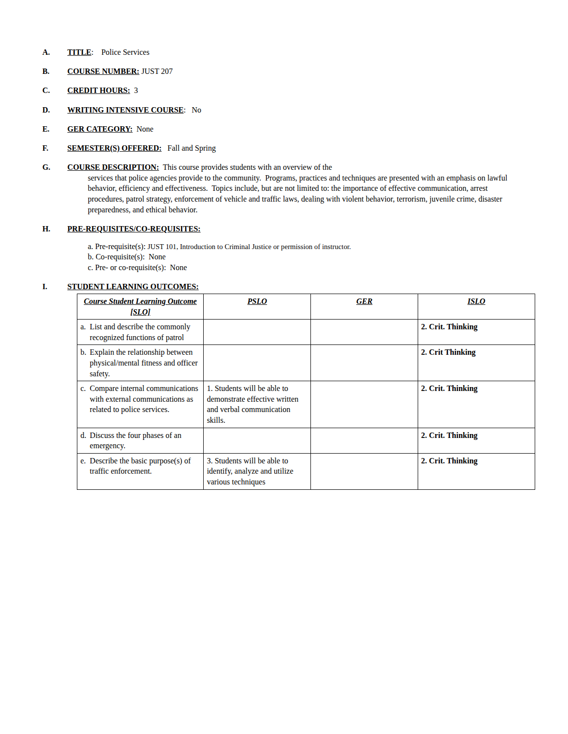A.
TITLE: Police Services
B.
COURSE NUMBER: JUST 207
C.
CREDIT HOURS: 3
D.
WRITING INTENSIVE COURSE: No
E.
GER CATEGORY: None
F.
SEMESTER(S) OFFERED: Fall and Spring
G.
COURSE DESCRIPTION: This course provides students with an overview of the
services that police agencies provide to the community. Programs, practices and techniques are presented with an emphasis on lawful behavior, efficiency and effectiveness. Topics include, but are not limited to: the importance of effective communication, arrest procedures, patrol strategy, enforcement of vehicle and traffic laws, dealing with violent behavior, terrorism, juvenile crime, disaster preparedness, and ethical behavior.
H.
PRE-REQUISITES/CO-REQUISITES:
a. Pre-requisite(s): JUST 101, Introduction to Criminal Justice or permission of instructor.
b. Co-requisite(s): None
c. Pre- or co-requisite(s): None
I.
STUDENT LEARNING OUTCOMES:
| Course Student Learning Outcome [SLO] | PSLO | GER | ISLO |
| --- | --- | --- | --- |
| a. List and describe the commonly recognized functions of patrol | | | 2. Crit. Thinking |
| b. Explain the relationship between physical/mental fitness and officer safety. | | | 2. Crit Thinking |
| c. Compare internal communications with external communications as related to police services. | 1. Students will be able to demonstrate effective written and verbal communication skills. | | 2. Crit. Thinking |
| d. Discuss the four phases of an emergency. | | | 2. Crit. Thinking |
| e. Describe the basic purpose(s) of traffic enforcement. | 3. Students will be able to identify, analyze and utilize various techniques | | 2. Crit. Thinking |